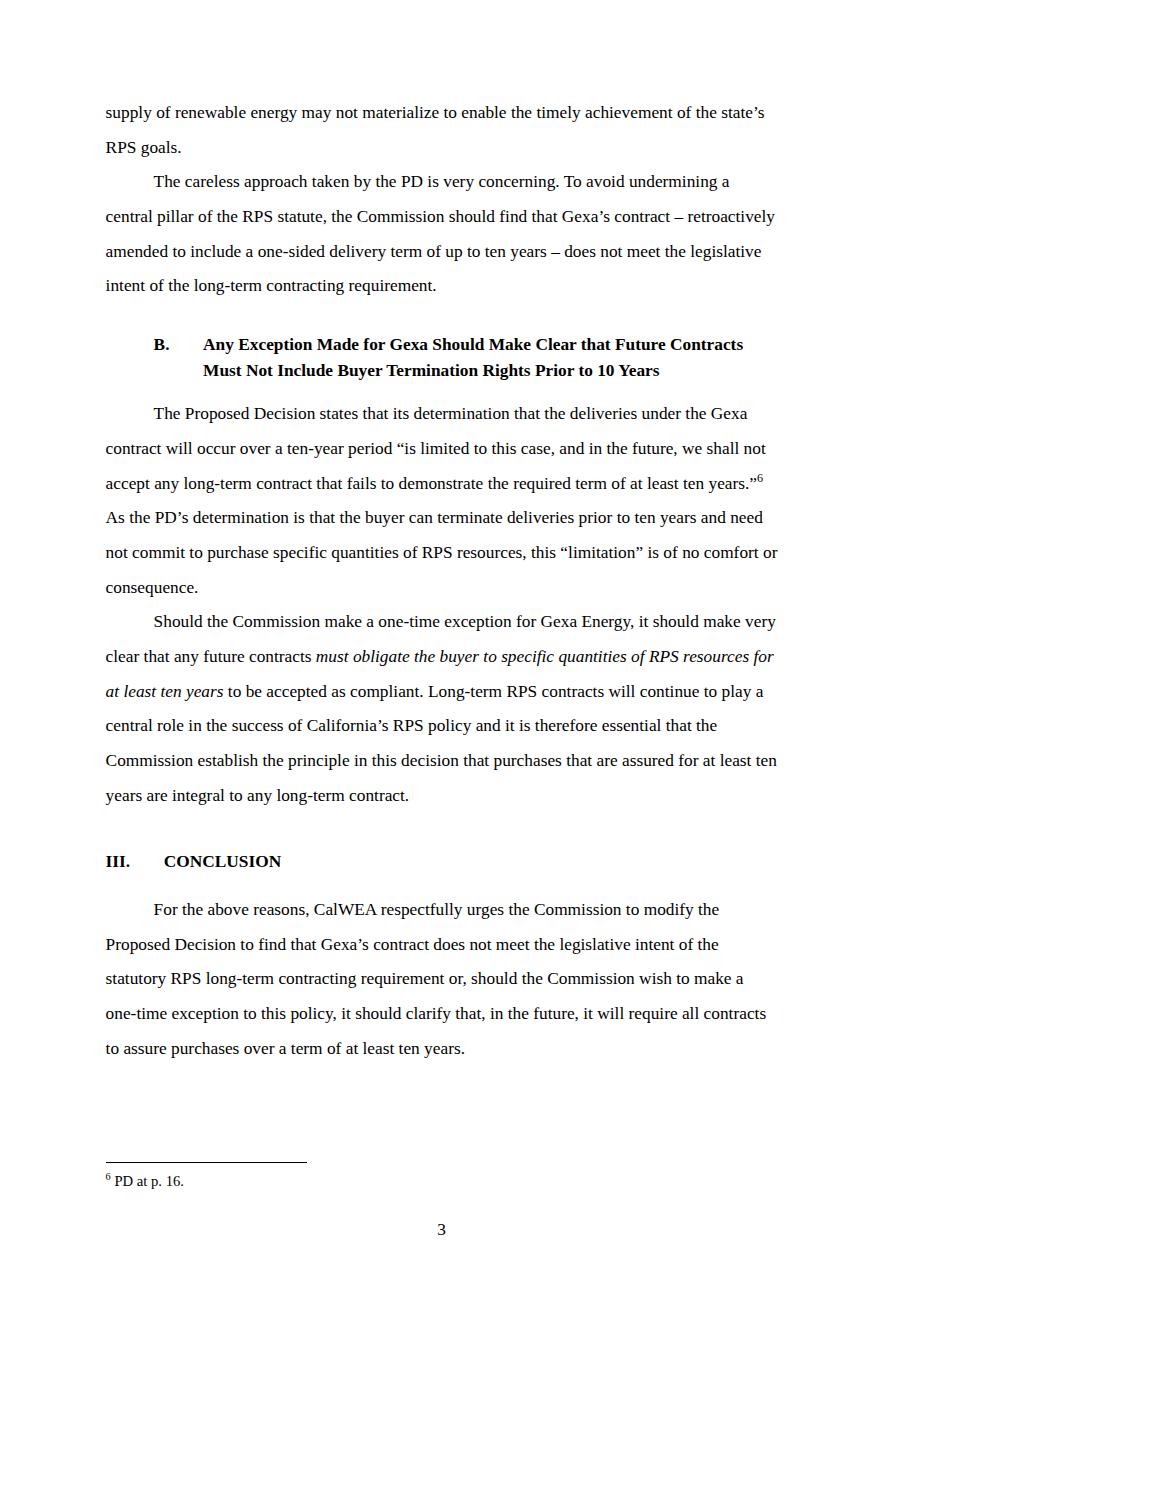supply of renewable energy may not materialize to enable the timely achievement of the state’s RPS goals.
The careless approach taken by the PD is very concerning. To avoid undermining a central pillar of the RPS statute, the Commission should find that Gexa’s contract – retroactively amended to include a one-sided delivery term of up to ten years – does not meet the legislative intent of the long-term contracting requirement.
B. Any Exception Made for Gexa Should Make Clear that Future Contracts Must Not Include Buyer Termination Rights Prior to 10 Years
The Proposed Decision states that its determination that the deliveries under the Gexa contract will occur over a ten-year period “is limited to this case, and in the future, we shall not accept any long-term contract that fails to demonstrate the required term of at least ten years.”6 As the PD’s determination is that the buyer can terminate deliveries prior to ten years and need not commit to purchase specific quantities of RPS resources, this “limitation” is of no comfort or consequence.
Should the Commission make a one-time exception for Gexa Energy, it should make very clear that any future contracts must obligate the buyer to specific quantities of RPS resources for at least ten years to be accepted as compliant. Long-term RPS contracts will continue to play a central role in the success of California’s RPS policy and it is therefore essential that the Commission establish the principle in this decision that purchases that are assured for at least ten years are integral to any long-term contract.
III. CONCLUSION
For the above reasons, CalWEA respectfully urges the Commission to modify the Proposed Decision to find that Gexa’s contract does not meet the legislative intent of the statutory RPS long-term contracting requirement or, should the Commission wish to make a one-time exception to this policy, it should clarify that, in the future, it will require all contracts to assure purchases over a term of at least ten years.
6 PD at p. 16.
3